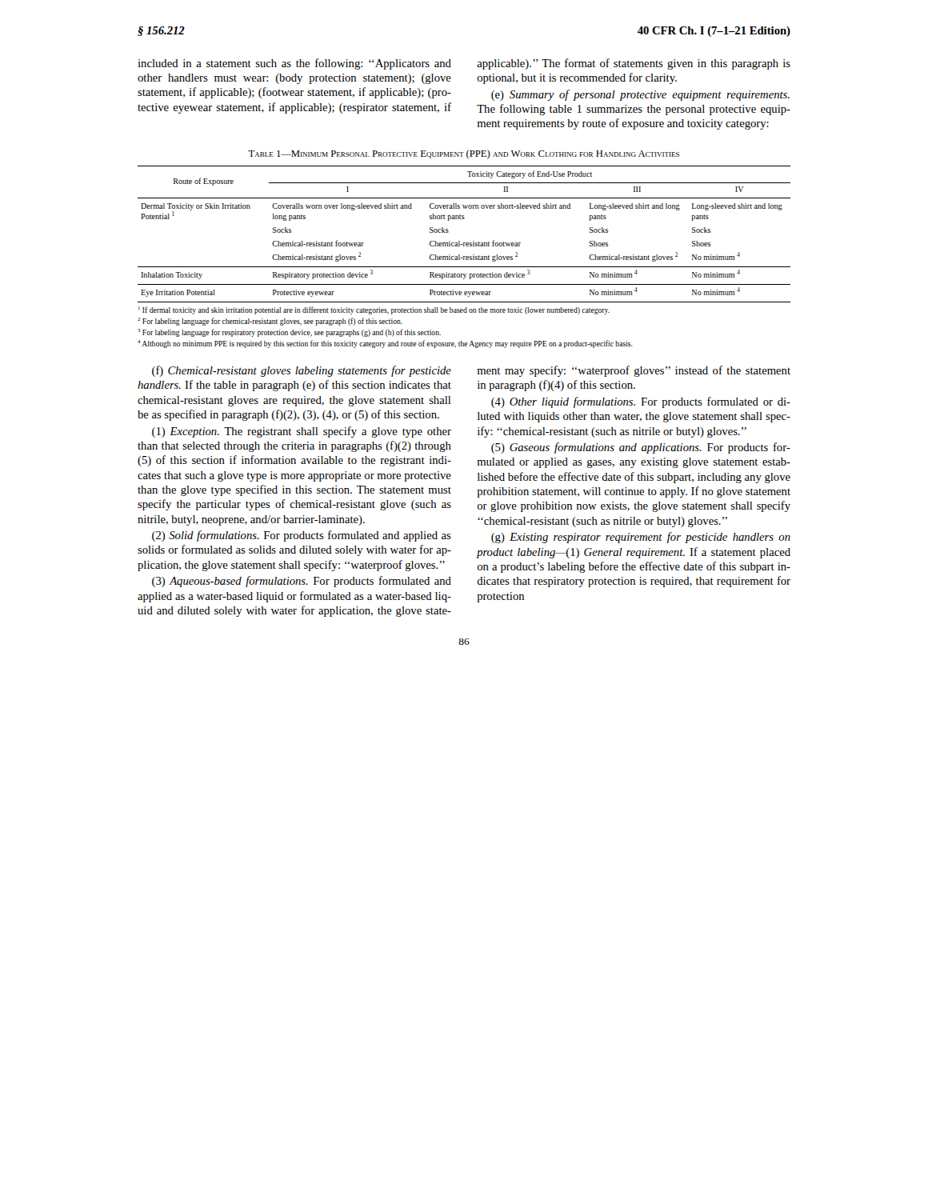§ 156.212 40 CFR Ch. I (7–1–21 Edition)
included in a statement such as the following: ‘‘Applicators and other handlers must wear: (body protection statement); (glove statement, if applicable); (footwear statement, if applicable); (protective eyewear statement, if applicable); (respirator statement, if applicable).’’ The format of statements given in this paragraph is optional, but it is recommended for clarity.
(e) Summary of personal protective equipment requirements. The following table 1 summarizes the personal protective equipment requirements by route of exposure and toxicity category:
Table 1—Minimum Personal Protective Equipment (PPE) and Work Clothing for Handling Activities
| Route of Exposure | Toxicity Category of End-Use Product |
| --- | --- |
| I | II | III | IV |
| Dermal Toxicity or Skin Irritation Potential 1 | Coveralls worn over long-sleeved shirt and long pants Socks Chemical-resistant footwear Chemical-resistant gloves 2 | Coveralls worn over short-sleeved shirt and short pants Socks Chemical-resistant footwear Chemical-resistant gloves 2 | Long-sleeved shirt and long pants Socks Shoes Chemical-resistant gloves 2 | Long-sleeved shirt and long pants Socks Shoes No minimum 4 |
| Inhalation Toxicity | Respiratory protection device 3 | Respiratory protection device 3 | No minimum 4 | No minimum 4 |
| Eye Irritation Potential | Protective eyewear | Protective eyewear | No minimum 4 | No minimum 4 |
1 If dermal toxicity and skin irritation potential are in different toxicity categories, protection shall be based on the more toxic (lower numbered) category.
2 For labeling language for chemical-resistant gloves, see paragraph (f) of this section.
3 For labeling language for respiratory protection device, see paragraphs (g) and (h) of this section.
4 Although no minimum PPE is required by this section for this toxicity category and route of exposure, the Agency may require PPE on a product-specific basis.
(f) Chemical-resistant gloves labeling statements for pesticide handlers. If the table in paragraph (e) of this section indicates that chemical-resistant gloves are required, the glove statement shall be as specified in paragraph (f)(2), (3), (4), or (5) of this section.
(1) Exception. The registrant shall specify a glove type other than that selected through the criteria in paragraphs (f)(2) through (5) of this section if information available to the registrant indicates that such a glove type is more appropriate or more protective than the glove type specified in this section. The statement must specify the particular types of chemical-resistant glove (such as nitrile, butyl, neoprene, and/or barrier-laminate).
(2) Solid formulations. For products formulated and applied as solids or formulated as solids and diluted solely with water for application, the glove statement shall specify: ‘‘waterproof gloves.’’
(3) Aqueous-based formulations. For products formulated and applied as a water-based liquid or formulated as a water-based liquid and diluted solely with water for application, the glove statement may specify: ‘‘waterproof gloves’’ instead of the statement in paragraph (f)(4) of this section.
(4) Other liquid formulations. For products formulated or diluted with liquids other than water, the glove statement shall specify: ‘‘chemical-resistant (such as nitrile or butyl) gloves.’’
(5) Gaseous formulations and applications. For products formulated or applied as gases, any existing glove statement established before the effective date of this subpart, including any glove prohibition statement, will continue to apply. If no glove statement or glove prohibition now exists, the glove statement shall specify ‘‘chemical-resistant (such as nitrile or butyl) gloves.’’
(g) Existing respirator requirement for pesticide handlers on product labeling—(1) General requirement. If a statement placed on a product’s labeling before the effective date of this subpart indicates that respiratory protection is required, that requirement for protection
86